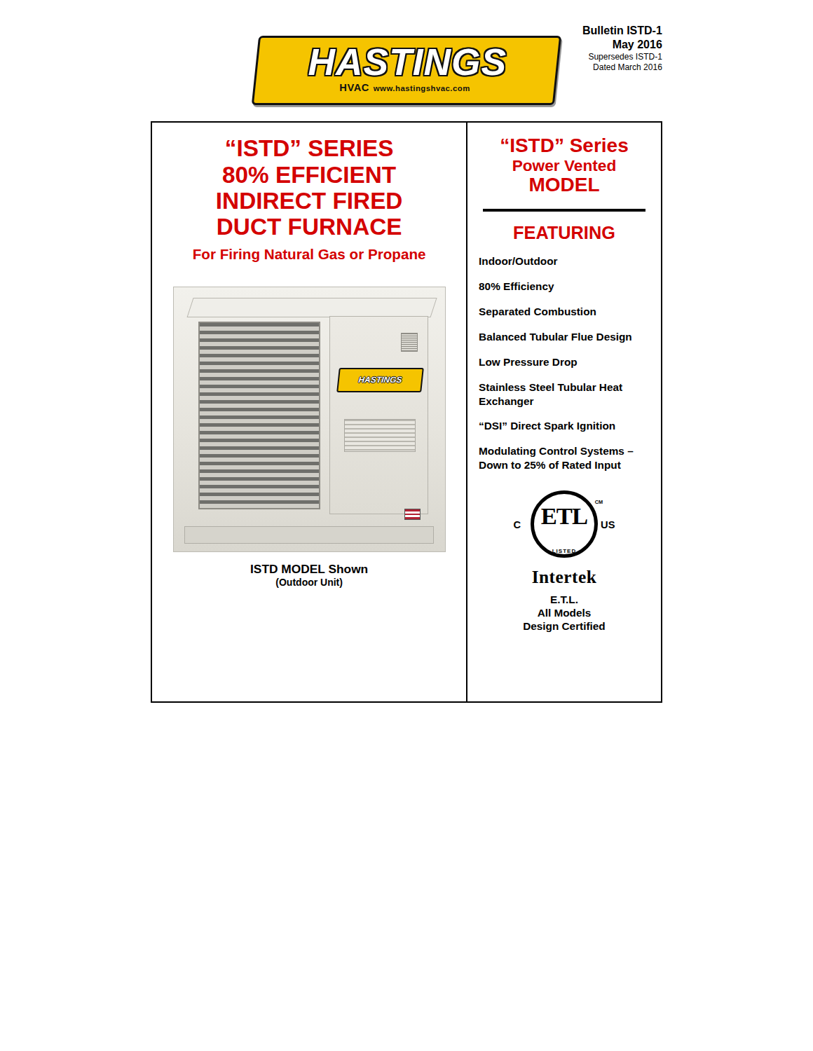Bulletin ISTD-1
May 2016
Supersedes ISTD-1
Dated March 2016
HASTINGS
HVACwww.hastingshvac.com
“ISTD” SERIES 80% EFFICIENT INDIRECT FIRED DUCT FURNACE
For Firing Natural Gas or Propane
HASTINGS
ISTD MODEL Shown (Outdoor Unit)
“ISTD” Series Power Vented MODEL
FEATURING
Indoor/Outdoor
80% Efficiency
Separated Combustion
Balanced Tubular Flue Design
Low Pressure Drop
Stainless Steel Tubular Heat Exchanger
“DSI” Direct Spark Ignition
Modulating Control Systems – Down to 25% of Rated Input
ETL
LISTED
C
US
CM
Intertek
E.T.L.
All Models
Design Certified